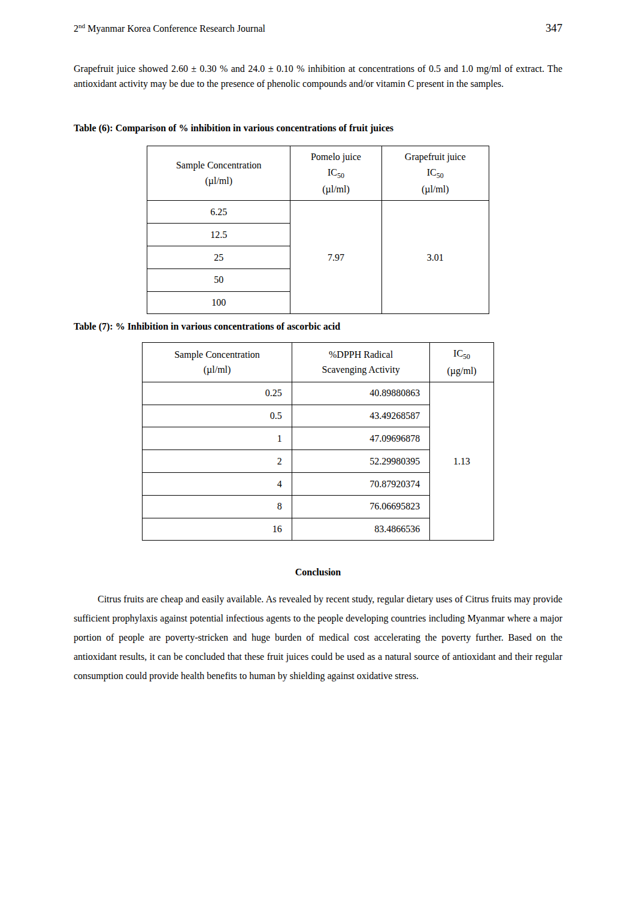2nd Myanmar Korea Conference Research Journal
347
Grapefruit juice showed 2.60 ± 0.30 % and 24.0 ± 0.10 % inhibition at concentrations of 0.5 and 1.0 mg/ml of extract. The antioxidant activity may be due to the presence of phenolic compounds and/or vitamin C present in the samples.
Table (6): Comparison of % inhibition in various concentrations of fruit juices
| Sample Concentration (µl/ml) | Pomelo juice IC 50 (µl/ml) | Grapefruit juice IC 50 (µl/ml) |
| --- | --- | --- |
| 6.25 | 7.97 | 3.01 |
| 12.5 |
| 25 |
| 50 |
| 100 |
Table (7): % Inhibition in various concentrations of ascorbic acid
| Sample Concentration (µl/ml) | %DPPH Radical Scavenging Activity | IC 50 (µg/ml) |
| --- | --- | --- |
| 0.25 | 40.89880863 | 1.13 |
| 0.5 | 43.49268587 |
| 1 | 47.09696878 |
| 2 | 52.29980395 |
| 4 | 70.87920374 |
| 8 | 76.06695823 |
| 16 | 83.4866536 |
Conclusion
Citrus fruits are cheap and easily available. As revealed by recent study, regular dietary uses of Citrus fruits may provide sufficient prophylaxis against potential infectious agents to the people developing countries including Myanmar where a major portion of people are poverty-stricken and huge burden of medical cost accelerating the poverty further. Based on the antioxidant results, it can be concluded that these fruit juices could be used as a natural source of antioxidant and their regular consumption could provide health benefits to human by shielding against oxidative stress.